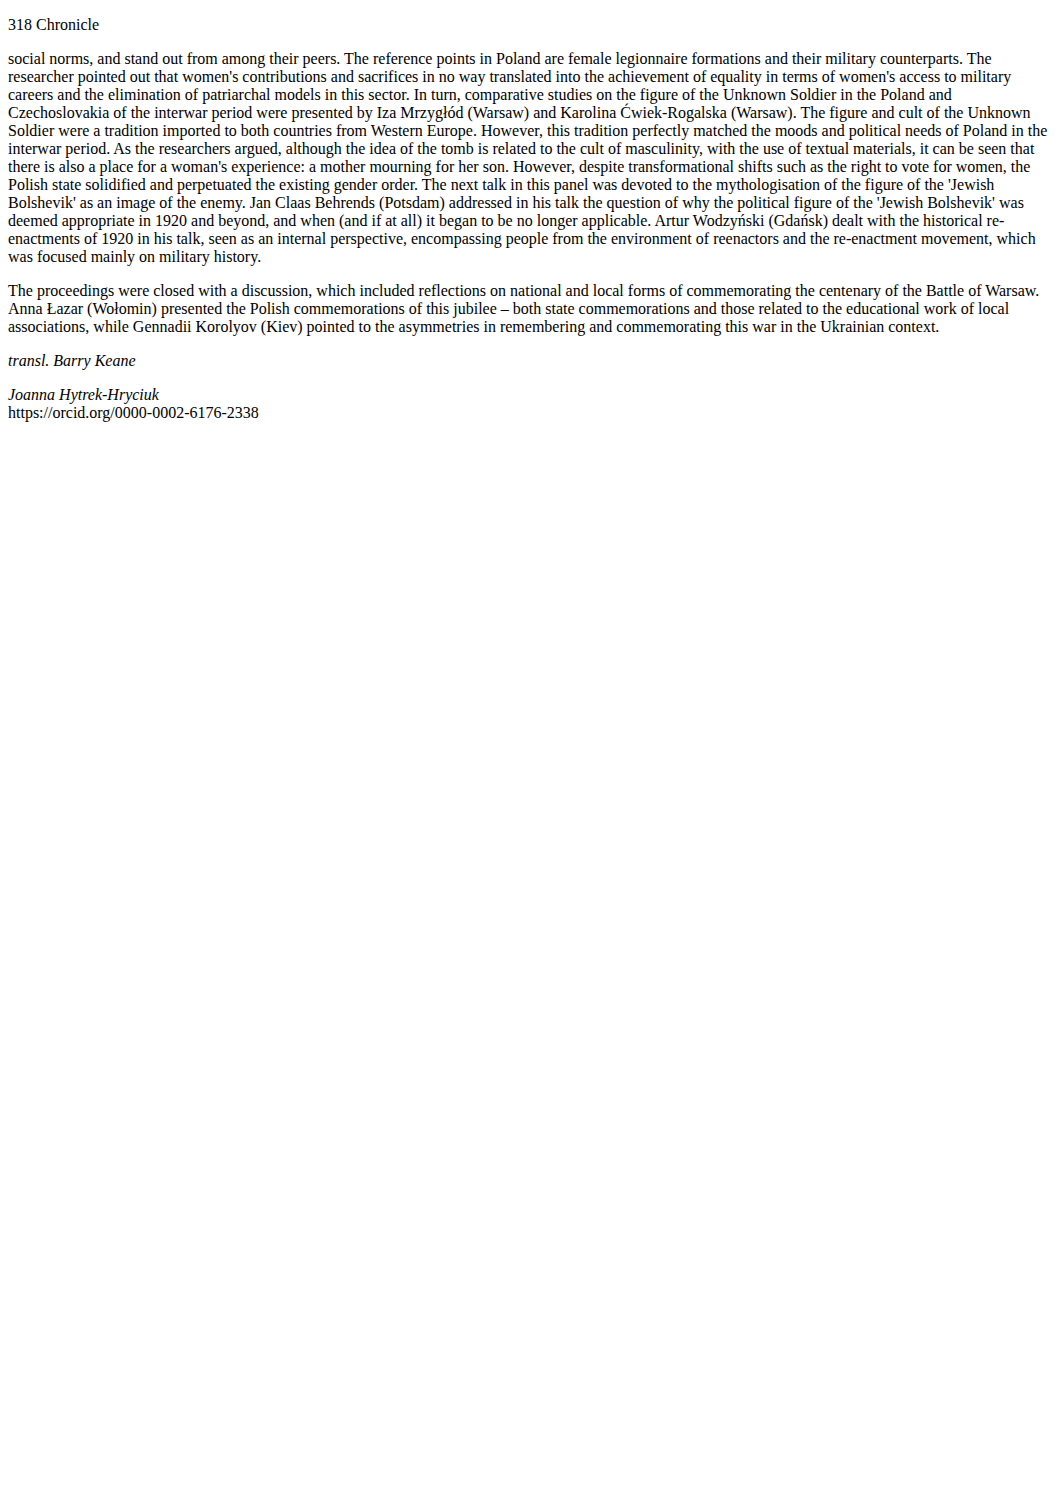318 Chronicle
social norms, and stand out from among their peers. The reference points in Poland are female legionnaire formations and their military counterparts. The researcher pointed out that women's contributions and sacrifices in no way translated into the achievement of equality in terms of women's access to military careers and the elimination of patriarchal models in this sector. In turn, comparative studies on the figure of the Unknown Soldier in the Poland and Czechoslovakia of the interwar period were presented by Iza Mrzygłód (Warsaw) and Karolina Ćwiek-Rogalska (Warsaw). The figure and cult of the Unknown Soldier were a tradition imported to both countries from Western Europe. However, this tradition perfectly matched the moods and political needs of Poland in the interwar period. As the researchers argued, although the idea of the tomb is related to the cult of masculinity, with the use of textual materials, it can be seen that there is also a place for a woman's experience: a mother mourning for her son. However, despite transformational shifts such as the right to vote for women, the Polish state solidified and perpetuated the existing gender order. The next talk in this panel was devoted to the mythologisation of the figure of the 'Jewish Bolshevik' as an image of the enemy. Jan Claas Behrends (Potsdam) addressed in his talk the question of why the political figure of the 'Jewish Bolshevik' was deemed appropriate in 1920 and beyond, and when (and if at all) it began to be no longer applicable. Artur Wodzyński (Gdańsk) dealt with the historical re-enactments of 1920 in his talk, seen as an internal perspective, encompassing people from the environment of reenactors and the re-enactment movement, which was focused mainly on military history.
The proceedings were closed with a discussion, which included reflections on national and local forms of commemorating the centenary of the Battle of Warsaw. Anna Łazar (Wołomin) presented the Polish commemorations of this jubilee – both state commemorations and those related to the educational work of local associations, while Gennadii Korolyov (Kiev) pointed to the asymmetries in remembering and commemorating this war in the Ukrainian context.
transl. Barry Keane
Joanna Hytrek-Hryciuk
https://orcid.org/0000-0002-6176-2338